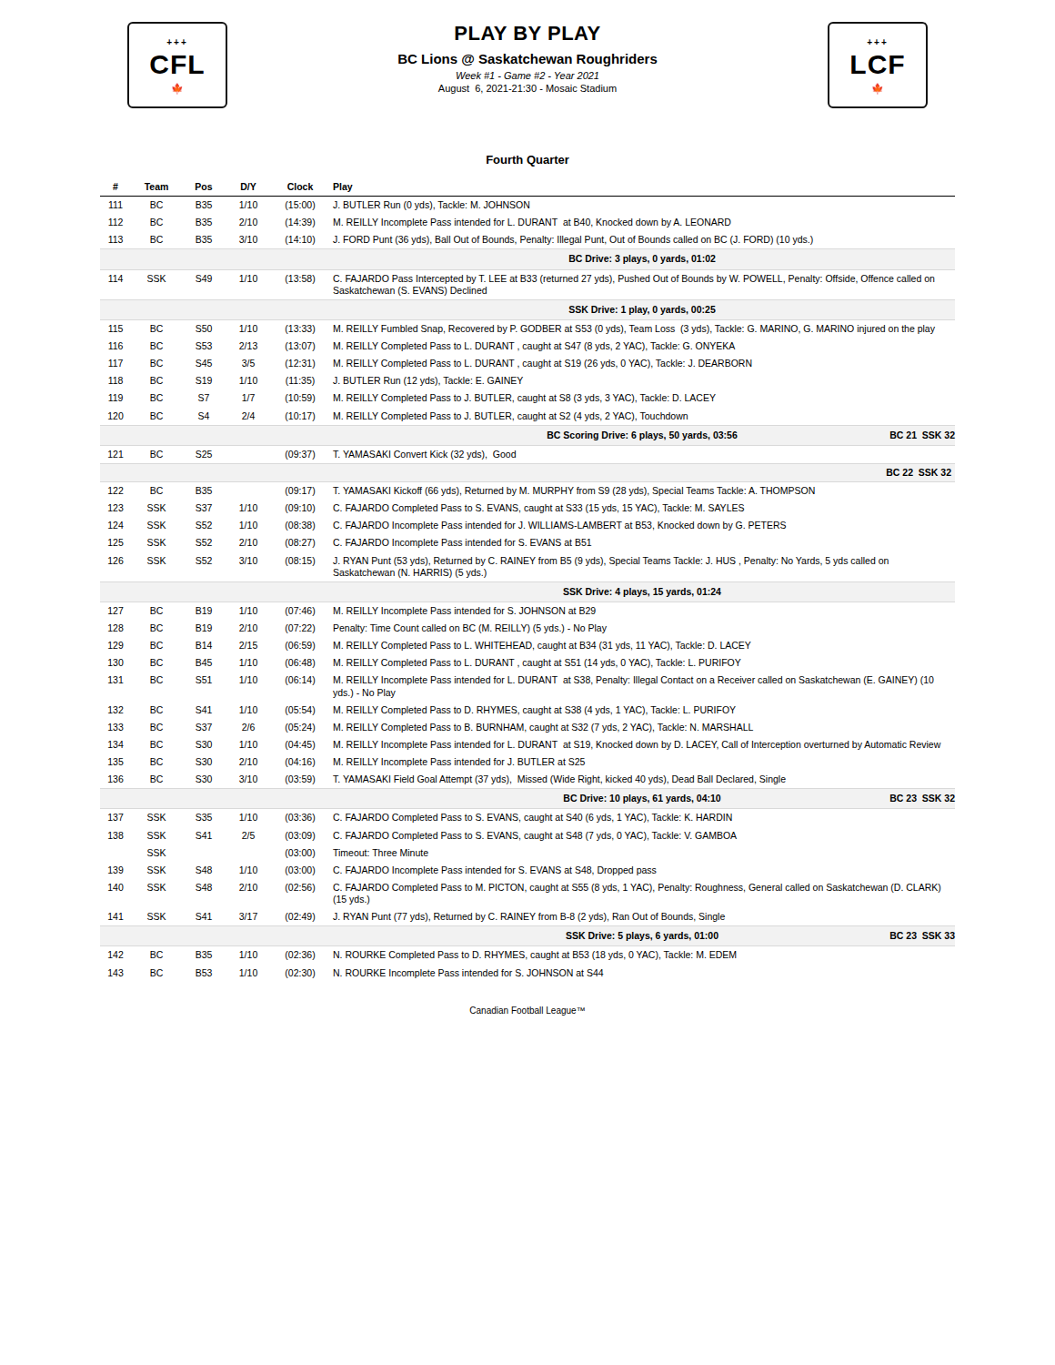+++
CFL
🍁
+++
LCF
🍁
PLAY BY PLAY
BC Lions @ Saskatchewan Roughriders
Week #1 - Game #2 - Year 2021
August 6, 2021-21:30 - Mosaic Stadium
Fourth Quarter
| # | Team | Pos | D/Y | Clock | Play |
| --- | --- | --- | --- | --- | --- |
| 111 | BC | B35 | 1/10 | (15:00) | J. BUTLER Run (0 yds), Tackle: M. JOHNSON |
| 112 | BC | B35 | 2/10 | (14:39) | M. REILLY Incomplete Pass intended for L. DURANT at B40, Knocked down by A. LEONARD |
| 113 | BC | B35 | 3/10 | (14:10) | J. FORD Punt (36 yds), Ball Out of Bounds, Penalty: Illegal Punt, Out of Bounds called on BC (J. FORD) (10 yds.) |
| | BC Drive: 3 plays, 0 yards, 01:02 |
| 114 | SSK | S49 | 1/10 | (13:58) | C. FAJARDO Pass Intercepted by T. LEE at B33 (returned 27 yds), Pushed Out of Bounds by W. POWELL, Penalty: Offside, Offence called on Saskatchewan (S. EVANS) Declined |
| | SSK Drive: 1 play, 0 yards, 00:25 |
| 115 | BC | S50 | 1/10 | (13:33) | M. REILLY Fumbled Snap, Recovered by P. GODBER at S53 (0 yds), Team Loss (3 yds), Tackle: G. MARINO, G. MARINO injured on the play |
| 116 | BC | S53 | 2/13 | (13:07) | M. REILLY Completed Pass to L. DURANT , caught at S47 (8 yds, 2 YAC), Tackle: G. ONYEKA |
| 117 | BC | S45 | 3/5 | (12:31) | M. REILLY Completed Pass to L. DURANT , caught at S19 (26 yds, 0 YAC), Tackle: J. DEARBORN |
| 118 | BC | S19 | 1/10 | (11:35) | J. BUTLER Run (12 yds), Tackle: E. GAINEY |
| 119 | BC | S7 | 1/7 | (10:59) | M. REILLY Completed Pass to J. BUTLER, caught at S8 (3 yds, 3 YAC), Tackle: D. LACEY |
| 120 | BC | S4 | 2/4 | (10:17) | M. REILLY Completed Pass to J. BUTLER, caught at S2 (4 yds, 2 YAC), Touchdown |
| | BC Scoring Drive: 6 plays, 50 yards, 03:56 BC 21 SSK 32 |
| 121 | BC | S25 | | (09:37) | T. YAMASAKI Convert Kick (32 yds), Good |
| BC 22 SSK 32 |
| 122 | BC | B35 | | (09:17) | T. YAMASAKI Kickoff (66 yds), Returned by M. MURPHY from S9 (28 yds), Special Teams Tackle: A. THOMPSON |
| 123 | SSK | S37 | 1/10 | (09:10) | C. FAJARDO Completed Pass to S. EVANS, caught at S33 (15 yds, 15 YAC), Tackle: M. SAYLES |
| 124 | SSK | S52 | 1/10 | (08:38) | C. FAJARDO Incomplete Pass intended for J. WILLIAMS-LAMBERT at B53, Knocked down by G. PETERS |
| 125 | SSK | S52 | 2/10 | (08:27) | C. FAJARDO Incomplete Pass intended for S. EVANS at B51 |
| 126 | SSK | S52 | 3/10 | (08:15) | J. RYAN Punt (53 yds), Returned by C. RAINEY from B5 (9 yds), Special Teams Tackle: J. HUS , Penalty: No Yards, 5 yds called on Saskatchewan (N. HARRIS) (5 yds.) |
| | SSK Drive: 4 plays, 15 yards, 01:24 |
| 127 | BC | B19 | 1/10 | (07:46) | M. REILLY Incomplete Pass intended for S. JOHNSON at B29 |
| 128 | BC | B19 | 2/10 | (07:22) | Penalty: Time Count called on BC (M. REILLY) (5 yds.) - No Play |
| 129 | BC | B14 | 2/15 | (06:59) | M. REILLY Completed Pass to L. WHITEHEAD, caught at B34 (31 yds, 11 YAC), Tackle: D. LACEY |
| 130 | BC | B45 | 1/10 | (06:48) | M. REILLY Completed Pass to L. DURANT , caught at S51 (14 yds, 0 YAC), Tackle: L. PURIFOY |
| 131 | BC | S51 | 1/10 | (06:14) | M. REILLY Incomplete Pass intended for L. DURANT at S38, Penalty: Illegal Contact on a Receiver called on Saskatchewan (E. GAINEY) (10 yds.) - No Play |
| 132 | BC | S41 | 1/10 | (05:54) | M. REILLY Completed Pass to D. RHYMES, caught at S38 (4 yds, 1 YAC), Tackle: L. PURIFOY |
| 133 | BC | S37 | 2/6 | (05:24) | M. REILLY Completed Pass to B. BURNHAM, caught at S32 (7 yds, 2 YAC), Tackle: N. MARSHALL |
| 134 | BC | S30 | 1/10 | (04:45) | M. REILLY Incomplete Pass intended for L. DURANT at S19, Knocked down by D. LACEY, Call of Interception overturned by Automatic Review |
| 135 | BC | S30 | 2/10 | (04:16) | M. REILLY Incomplete Pass intended for J. BUTLER at S25 |
| 136 | BC | S30 | 3/10 | (03:59) | T. YAMASAKI Field Goal Attempt (37 yds), Missed (Wide Right, kicked 40 yds), Dead Ball Declared, Single |
| | BC Drive: 10 plays, 61 yards, 04:10 BC 23 SSK 32 |
| 137 | SSK | S35 | 1/10 | (03:36) | C. FAJARDO Completed Pass to S. EVANS, caught at S40 (6 yds, 1 YAC), Tackle: K. HARDIN |
| 138 | SSK | S41 | 2/5 | (03:09) | C. FAJARDO Completed Pass to S. EVANS, caught at S48 (7 yds, 0 YAC), Tackle: V. GAMBOA |
| | SSK | | | (03:00) | Timeout: Three Minute |
| 139 | SSK | S48 | 1/10 | (03:00) | C. FAJARDO Incomplete Pass intended for S. EVANS at S48, Dropped pass |
| 140 | SSK | S48 | 2/10 | (02:56) | C. FAJARDO Completed Pass to M. PICTON, caught at S55 (8 yds, 1 YAC), Penalty: Roughness, General called on Saskatchewan (D. CLARK) (15 yds.) |
| 141 | SSK | S41 | 3/17 | (02:49) | J. RYAN Punt (77 yds), Returned by C. RAINEY from B-8 (2 yds), Ran Out of Bounds, Single |
| | SSK Drive: 5 plays, 6 yards, 01:00 BC 23 SSK 33 |
| 142 | BC | B35 | 1/10 | (02:36) | N. ROURKE Completed Pass to D. RHYMES, caught at B53 (18 yds, 0 YAC), Tackle: M. EDEM |
| 143 | BC | B53 | 1/10 | (02:30) | N. ROURKE Incomplete Pass intended for S. JOHNSON at S44 |
Canadian Football League™